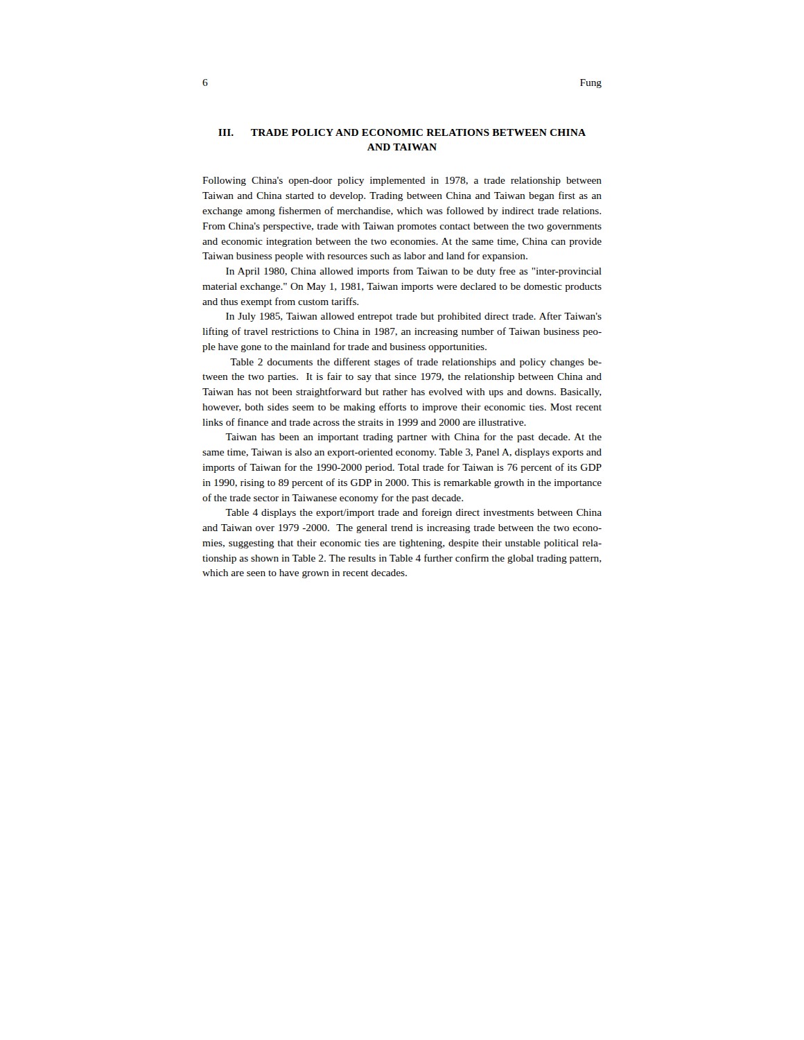6 Fung
III. TRADE POLICY AND ECONOMIC RELATIONS BETWEEN CHINA
AND TAIWAN
Following China's open-door policy implemented in 1978, a trade relationship between Taiwan and China started to develop. Trading between China and Taiwan began first as an exchange among fishermen of merchandise, which was followed by indirect trade relations. From China's perspective, trade with Taiwan promotes contact between the two governments and economic integration between the two economies. At the same time, China can provide Taiwan business people with resources such as labor and land for expansion.
In April 1980, China allowed imports from Taiwan to be duty free as "inter-provincial material exchange." On May 1, 1981, Taiwan imports were declared to be domestic products and thus exempt from custom tariffs.
In July 1985, Taiwan allowed entrepot trade but prohibited direct trade. After Taiwan's lifting of travel restrictions to China in 1987, an increasing number of Taiwan business people have gone to the mainland for trade and business opportunities.
Table 2 documents the different stages of trade relationships and policy changes between the two parties. It is fair to say that since 1979, the relationship between China and Taiwan has not been straightforward but rather has evolved with ups and downs. Basically, however, both sides seem to be making efforts to improve their economic ties. Most recent links of finance and trade across the straits in 1999 and 2000 are illustrative.
Taiwan has been an important trading partner with China for the past decade. At the same time, Taiwan is also an export-oriented economy. Table 3, Panel A, displays exports and imports of Taiwan for the 1990-2000 period. Total trade for Taiwan is 76 percent of its GDP in 1990, rising to 89 percent of its GDP in 2000. This is remarkable growth in the importance of the trade sector in Taiwanese economy for the past decade.
Table 4 displays the export/import trade and foreign direct investments between China and Taiwan over 1979 -2000. The general trend is increasing trade between the two economies, suggesting that their economic ties are tightening, despite their unstable political relationship as shown in Table 2. The results in Table 4 further confirm the global trading pattern, which are seen to have grown in recent decades.